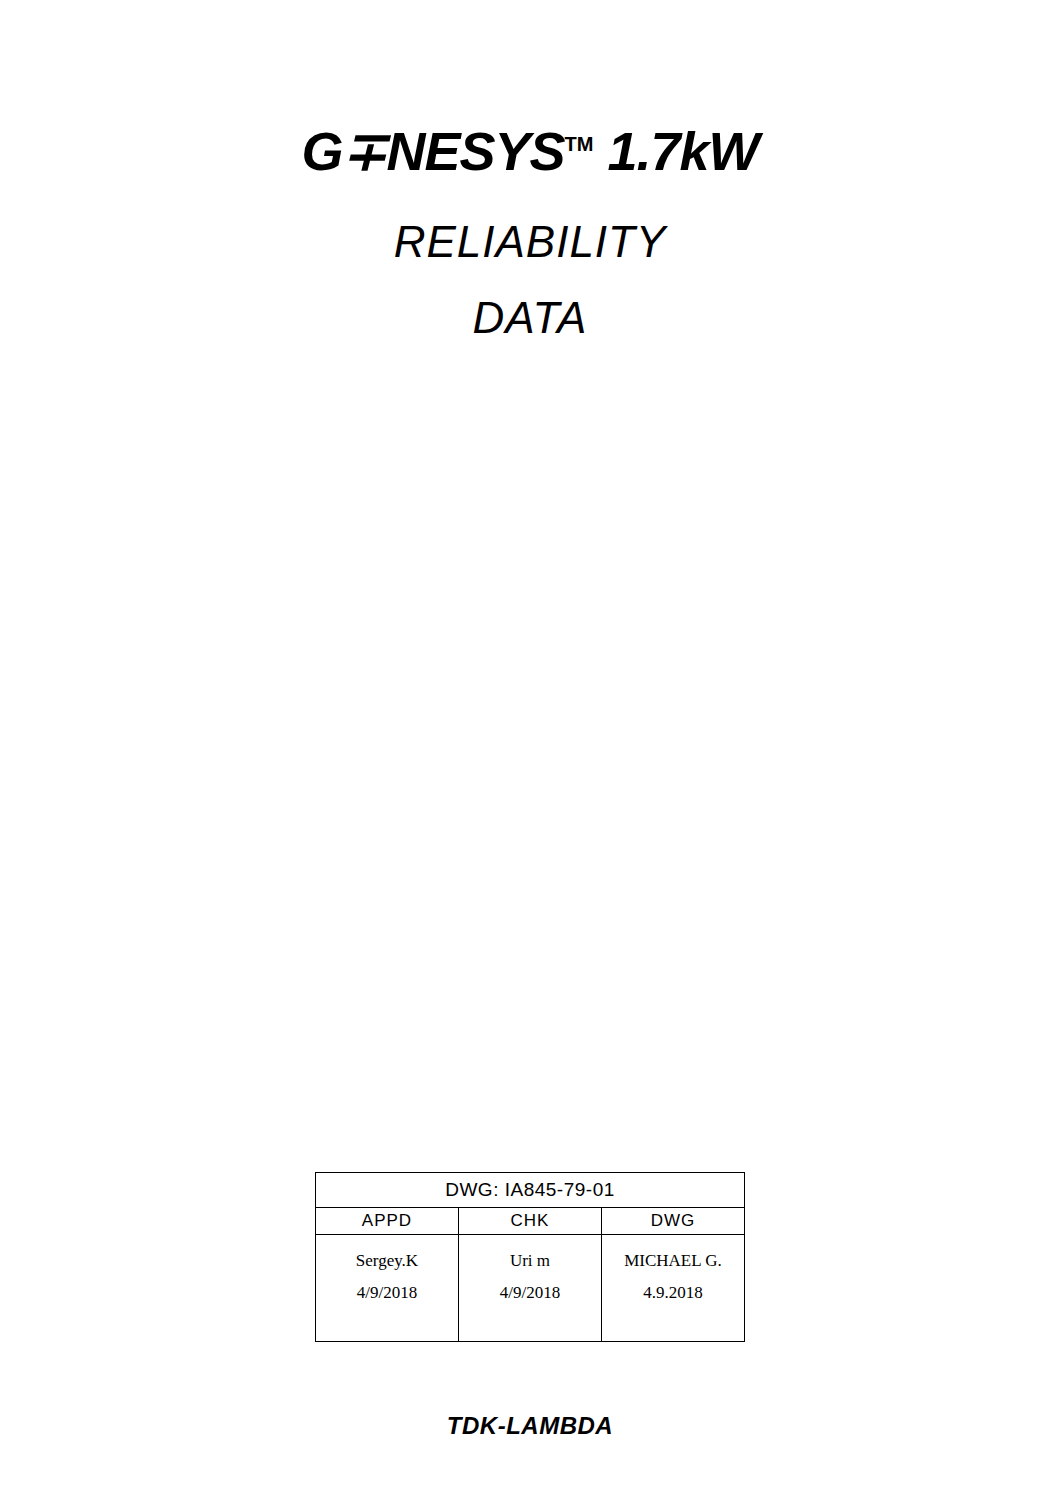G∓NESYSTM 1.7kW
RELIABILITY
DATA
| DWG: IA845-79-01 |
| --- |
| APPD | CHK | DWG |
| Sergey.K 4/9/2018 | Uri m 4/9/2018 | MICHAEL G. 4.9.2018 |
TDK-LAMBDA